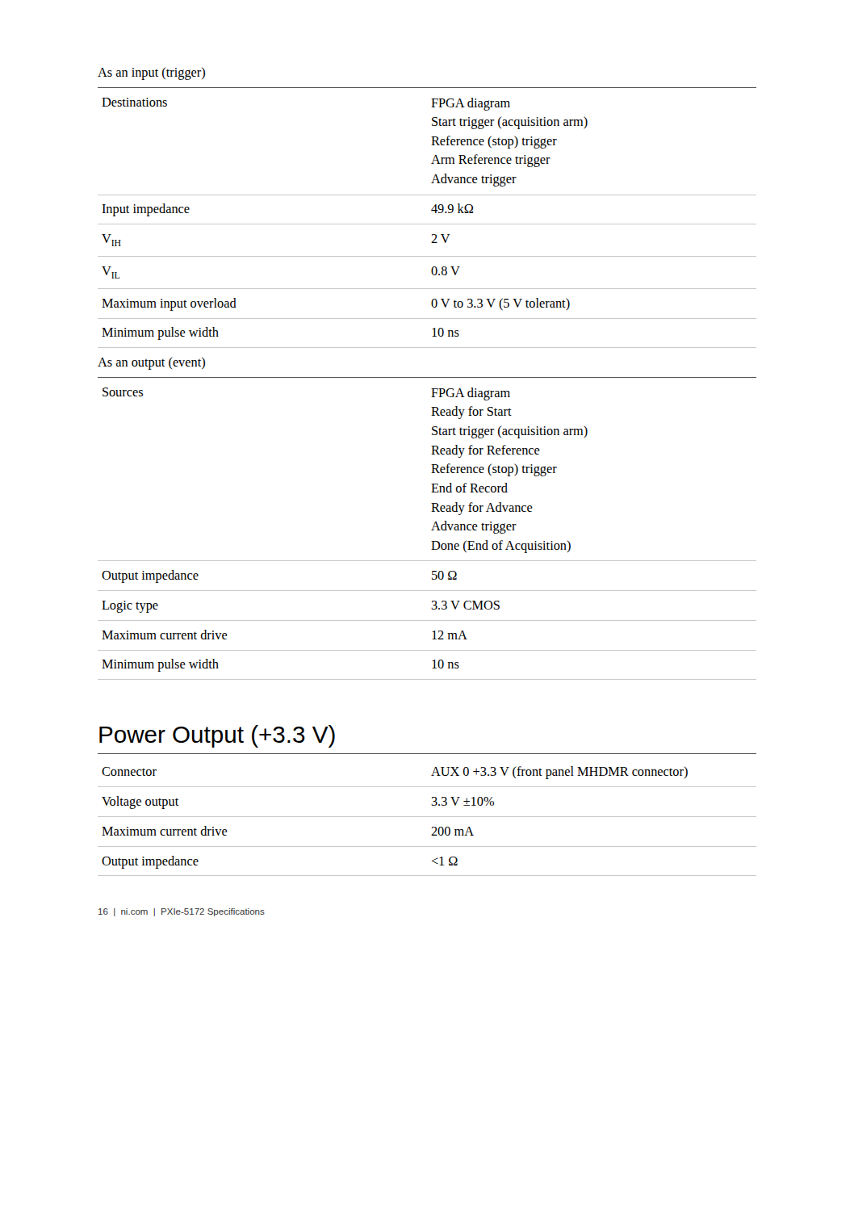| As an input (trigger) |
| Destinations | FPGA diagram Start trigger (acquisition arm) Reference (stop) trigger Arm Reference trigger Advance trigger |
| Input impedance | 49.9 kΩ |
| V IH | 2 V |
| V IL | 0.8 V |
| Maximum input overload | 0 V to 3.3 V (5 V tolerant) |
| Minimum pulse width | 10 ns |
| As an output (event) |
| Sources | FPGA diagram Ready for Start Start trigger (acquisition arm) Ready for Reference Reference (stop) trigger End of Record Ready for Advance Advance trigger Done (End of Acquisition) |
| Output impedance | 50 Ω |
| Logic type | 3.3 V CMOS |
| Maximum current drive | 12 mA |
| Minimum pulse width | 10 ns |
Power Output (+3.3 V)
| Connector | AUX 0 +3.3 V (front panel MHDMR connector) |
| Voltage output | 3.3 V ±10% |
| Maximum current drive | 200 mA |
| Output impedance | <1 Ω |
16|ni.com|PXIe-5172 Specifications